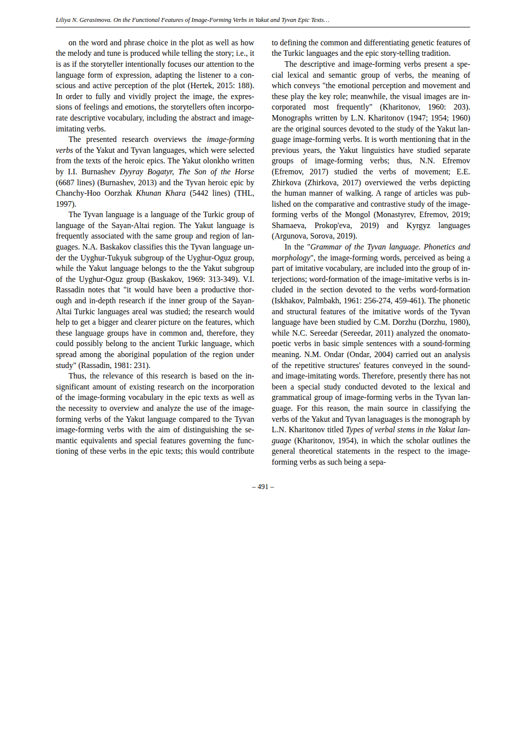Liliya N. Gerasimova. On the Functional Features of Image-Forming Verbs in Yakut and Tyvan Epic Texts…
on the word and phrase choice in the plot as well as how the melody and tune is produced while telling the story; i.e., it is as if the storyteller intentionally focuses our attention to the language form of expression, adapting the listener to a conscious and active perception of the plot (Hertek, 2015: 188). In order to fully and vividly project the image, the expressions of feelings and emotions, the storytellers often incorporate descriptive vocabulary, including the abstract and image-imitating verbs.
The presented research overviews the image-forming verbs of the Yakut and Tyvan languages, which were selected from the texts of the heroic epics. The Yakut olonkho written by I.I. Burnashev Dyyray Bogatyr, The Son of the Horse (6687 lines) (Burnashev, 2013) and the Tyvan heroic epic by Chanchy-Hoo Oorzhak Khunan Khara (5442 lines) (THL, 1997).
The Tyvan language is a language of the Turkic group of language of the Sayan-Altai region. The Yakut language is frequently associated with the same group and region of languages. N.A. Baskakov classifies this the Tyvan language under the Uyghur-Tukyuk subgroup of the Uyghur-Oguz group, while the Yakut language belongs to the the Yakut subgroup of the Uyghur-Oguz group (Baskakov, 1969: 313-349). V.I. Rassadin notes that "it would have been a productive thorough and in-depth research if the inner group of the Sayan-Altai Turkic languages areal was studied; the research would help to get a bigger and clearer picture on the features, which these language groups have in common and, therefore, they could possibly belong to the ancient Turkic language, which spread among the aboriginal population of the region under study" (Rassadin, 1981: 231).
Thus, the relevance of this research is based on the insignificant amount of existing research on the incorporation of the image-forming vocabulary in the epic texts as well as the necessity to overview and analyze the use of the image-forming verbs of the Yakut language compared to the Tyvan image-forming verbs with the aim of distinguishing the semantic equivalents and special features governing the functioning of these verbs in the epic texts; this would contribute to defining the common and differentiating genetic features of the Turkic languages and the epic story-telling tradition.
The descriptive and image-forming verbs present a special lexical and semantic group of verbs, the meaning of which conveys "the emotional perception and movement and these play the key role; meanwhile, the visual images are incorporated most frequently" (Kharitonov, 1960: 203). Monographs written by L.N. Kharitonov (1947; 1954; 1960) are the original sources devoted to the study of the Yakut language image-forming verbs. It is worth mentioning that in the previous years, the Yakut linguistics have studied separate groups of image-forming verbs; thus, N.N. Efremov (Efremov, 2017) studied the verbs of movement; E.E. Zhirkova (Zhirkova, 2017) overviewed the verbs depicting the human manner of walking. A range of articles was published on the comparative and contrastive study of the image-forming verbs of the Mongol (Monastyrev, Efremov, 2019; Shamaeva, Prokop'eva, 2019) and Kyrgyz languages (Argunova, Sorova, 2019).
In the "Grammar of the Tyvan language. Phonetics and morphology", the image-forming words, perceived as being a part of imitative vocabulary, are included into the group of interjections; word-formation of the image-imitative verbs is included in the section devoted to the verbs word-formation (Iskhakov, Palmbakh, 1961: 256-274, 459-461). The phonetic and structural features of the imitative words of the Tyvan language have been studied by C.M. Dorzhu (Dorzhu, 1980), while N.C. Sereedar (Sereedar, 2011) analyzed the onomatopoetic verbs in basic simple sentences with a sound-forming meaning. N.M. Ondar (Ondar, 2004) carried out an analysis of the repetitive structures' features conveyed in the sound- and image-imitating words. Therefore, presently there has not been a special study conducted devoted to the lexical and grammatical group of image-forming verbs in the Tyvan language. For this reason, the main source in classifying the verbs of the Yakut and Tyvan lanaguages is the monograph by L.N. Kharitonov titled Types of verbal stems in the Yakut language (Kharitonov, 1954), in which the scholar outlines the general theoretical statements in the respect to the image-forming verbs as such being a sepa-
– 491 –